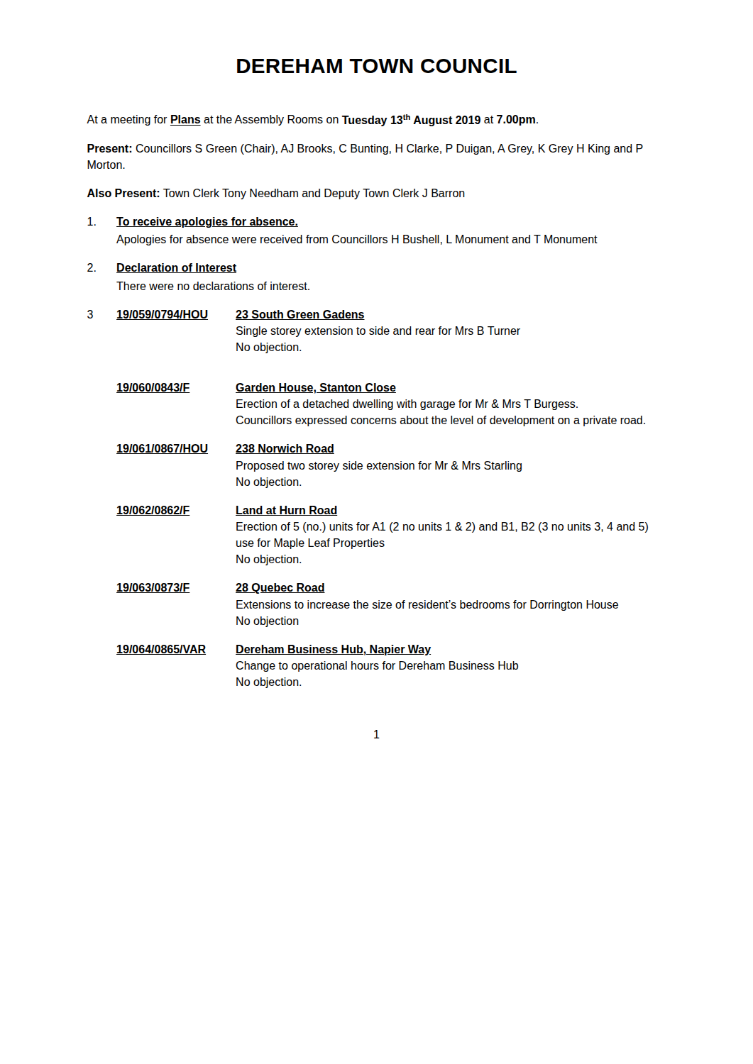DEREHAM TOWN COUNCIL
At a meeting for Plans at the Assembly Rooms on Tuesday 13th August 2019 at 7.00pm.
Present: Councillors S Green (Chair), AJ Brooks, C Bunting, H Clarke, P Duigan, A Grey, K Grey H King and P Morton.
Also Present: Town Clerk Tony Needham and Deputy Town Clerk J Barron
1.
To receive apologies for absence.
Apologies for absence were received from Councillors H Bushell, L Monument and T Monument
2.
Declaration of Interest
There were no declarations of interest.
3
19/059/0794/HOU
23 South Green Gadens
Single storey extension to side and rear for Mrs B Turner
No objection.
19/060/0843/F
Garden House, Stanton Close
Erection of a detached dwelling with garage for Mr & Mrs T Burgess.
Councillors expressed concerns about the level of development on a private road.
19/061/0867/HOU
238 Norwich Road
Proposed two storey side extension for Mr & Mrs Starling
No objection.
19/062/0862/F
Land at Hurn Road
Erection of 5 (no.) units for A1 (2 no units 1 & 2) and B1, B2 (3 no units 3, 4 and 5) use for Maple Leaf Properties
No objection.
19/063/0873/F
28 Quebec Road
Extensions to increase the size of resident’s bedrooms for Dorrington House
No objection
19/064/0865/VAR
Dereham Business Hub, Napier Way
Change to operational hours for Dereham Business Hub
No objection.
1